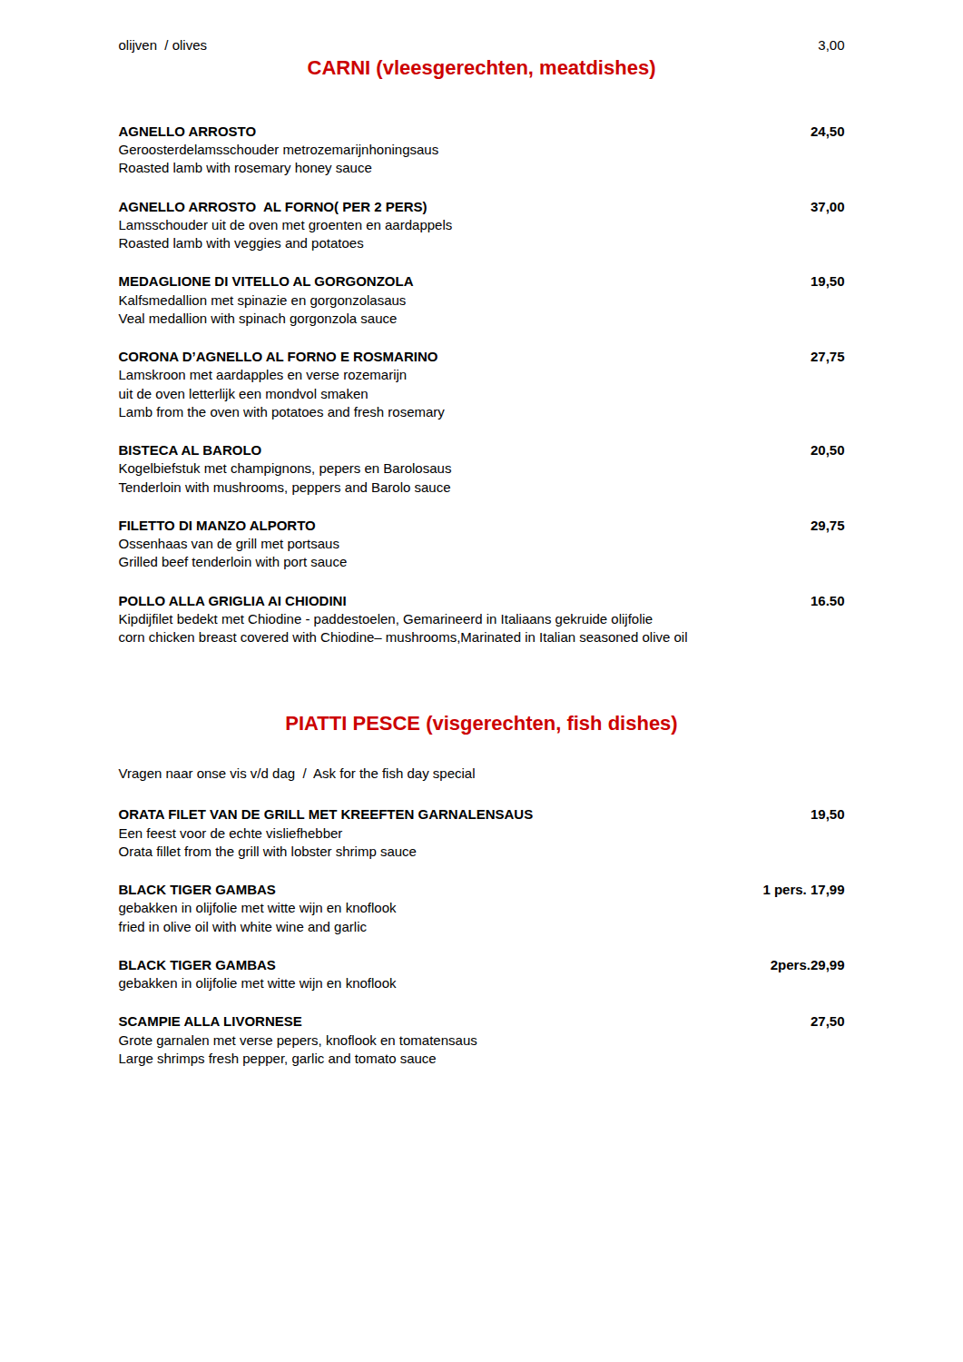olijven / olives 3,00
CARNI (vleesgerechten, meatdishes)
Agnello Arrosto 24,50
Geroosterdelamsschouder metrozemarijnhoningsaus
Roasted lamb with rosemary honey sauce
Agnello Arrosto al forno( per 2 pers) 37,00
Lamsschouder uit de oven met groenten en aardappels
Roasted lamb with veggies and potatoes
Medaglione di Vitello al Gorgonzola 19,50
Kalfsmedallion met spinazie en gorgonzolasaus
Veal medallion with spinach gorgonzola sauce
Corona d’Agnello al Forno e Rosmarino 27,75
Lamskroon met aardapples en verse rozemarijn
uit de oven letterlijk een mondvol smaken
Lamb from the oven with potatoes and fresh rosemary
Bisteca al Barolo 20,50
Kogelbiefstuk met champignons, pepers en Barolosaus
Tenderloin with mushrooms, peppers and Barolo sauce
Filetto di Manzo alPorto 29,75
Ossenhaas van de grill met portsaus
Grilled beef tenderloin with port sauce
Pollo alla Griglia ai Chiodini 16.50
Kipdijfilet bedekt met Chiodine - paddestoelen, Gemarineerd in Italiaans gekruide olijfolie
corn chicken breast covered with Chiodine– mushrooms,Marinated in Italian seasoned olive oil
PIATTI PESCE (visgerechten, fish dishes)
Vragen naar onse vis v/d dag / Ask for the fish day special
Orata filet van de grill met kreeften garnalensaus 19,50
Een feest voor de echte visliefhebber
Orata fillet from the grill with lobster shrimp sauce
Black Tiger Gambas 1 pers. 17,99
gebakken in olijfolie met witte wijn en knoflook
fried in olive oil with white wine and garlic
Black Tiger Gambas 2pers.29,99
gebakken in olijfolie met witte wijn en knoflook
Scampie alla Livornese 27,50
Grote garnalen met verse pepers, knoflook en tomatensaus
Large shrimps fresh pepper, garlic and tomato sauce